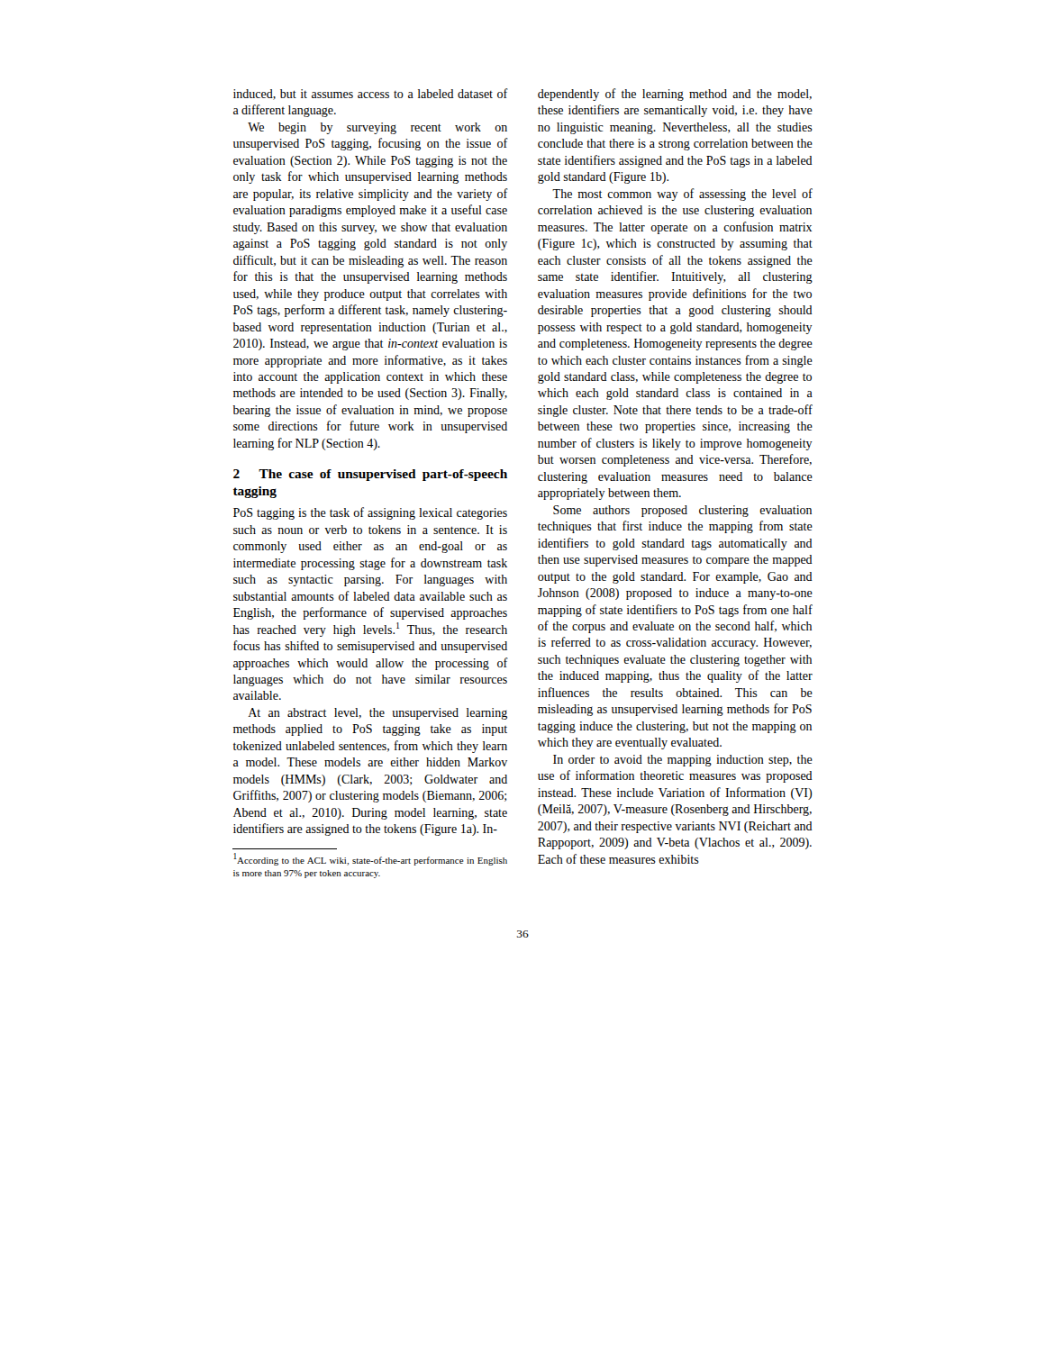induced, but it assumes access to a labeled dataset of a different language.
We begin by surveying recent work on unsupervised PoS tagging, focusing on the issue of evaluation (Section 2). While PoS tagging is not the only task for which unsupervised learning methods are popular, its relative simplicity and the variety of evaluation paradigms employed make it a useful case study. Based on this survey, we show that evaluation against a PoS tagging gold standard is not only difficult, but it can be misleading as well. The reason for this is that the unsupervised learning methods used, while they produce output that correlates with PoS tags, perform a different task, namely clustering-based word representation induction (Turian et al., 2010). Instead, we argue that in-context evaluation is more appropriate and more informative, as it takes into account the application context in which these methods are intended to be used (Section 3). Finally, bearing the issue of evaluation in mind, we propose some directions for future work in unsupervised learning for NLP (Section 4).
2 The case of unsupervised part-of-speech tagging
PoS tagging is the task of assigning lexical categories such as noun or verb to tokens in a sentence. It is commonly used either as an end-goal or as intermediate processing stage for a downstream task such as syntactic parsing. For languages with substantial amounts of labeled data available such as English, the performance of supervised approaches has reached very high levels.1 Thus, the research focus has shifted to semisupervised and unsupervised approaches which would allow the processing of languages which do not have similar resources available.
At an abstract level, the unsupervised learning methods applied to PoS tagging take as input tokenized unlabeled sentences, from which they learn a model. These models are either hidden Markov models (HMMs) (Clark, 2003; Goldwater and Griffiths, 2007) or clustering models (Biemann, 2006; Abend et al., 2010). During model learning, state identifiers are assigned to the tokens (Figure 1a). In-
1According to the ACL wiki, state-of-the-art performance in English is more than 97% per token accuracy.
dependently of the learning method and the model, these identifiers are semantically void, i.e. they have no linguistic meaning. Nevertheless, all the studies conclude that there is a strong correlation between the state identifiers assigned and the PoS tags in a labeled gold standard (Figure 1b).
The most common way of assessing the level of correlation achieved is the use clustering evaluation measures. The latter operate on a confusion matrix (Figure 1c), which is constructed by assuming that each cluster consists of all the tokens assigned the same state identifier. Intuitively, all clustering evaluation measures provide definitions for the two desirable properties that a good clustering should possess with respect to a gold standard, homogeneity and completeness. Homogeneity represents the degree to which each cluster contains instances from a single gold standard class, while completeness the degree to which each gold standard class is contained in a single cluster. Note that there tends to be a trade-off between these two properties since, increasing the number of clusters is likely to improve homogeneity but worsen completeness and vice-versa. Therefore, clustering evaluation measures need to balance appropriately between them.
Some authors proposed clustering evaluation techniques that first induce the mapping from state identifiers to gold standard tags automatically and then use supervised measures to compare the mapped output to the gold standard. For example, Gao and Johnson (2008) proposed to induce a many-to-one mapping of state identifiers to PoS tags from one half of the corpus and evaluate on the second half, which is referred to as cross-validation accuracy. However, such techniques evaluate the clustering together with the induced mapping, thus the quality of the latter influences the results obtained. This can be misleading as unsupervised learning methods for PoS tagging induce the clustering, but not the mapping on which they are eventually evaluated.
In order to avoid the mapping induction step, the use of information theoretic measures was proposed instead. These include Variation of Information (VI) (Meilă, 2007), V-measure (Rosenberg and Hirschberg, 2007), and their respective variants NVI (Reichart and Rappoport, 2009) and V-beta (Vlachos et al., 2009). Each of these measures exhibits
36